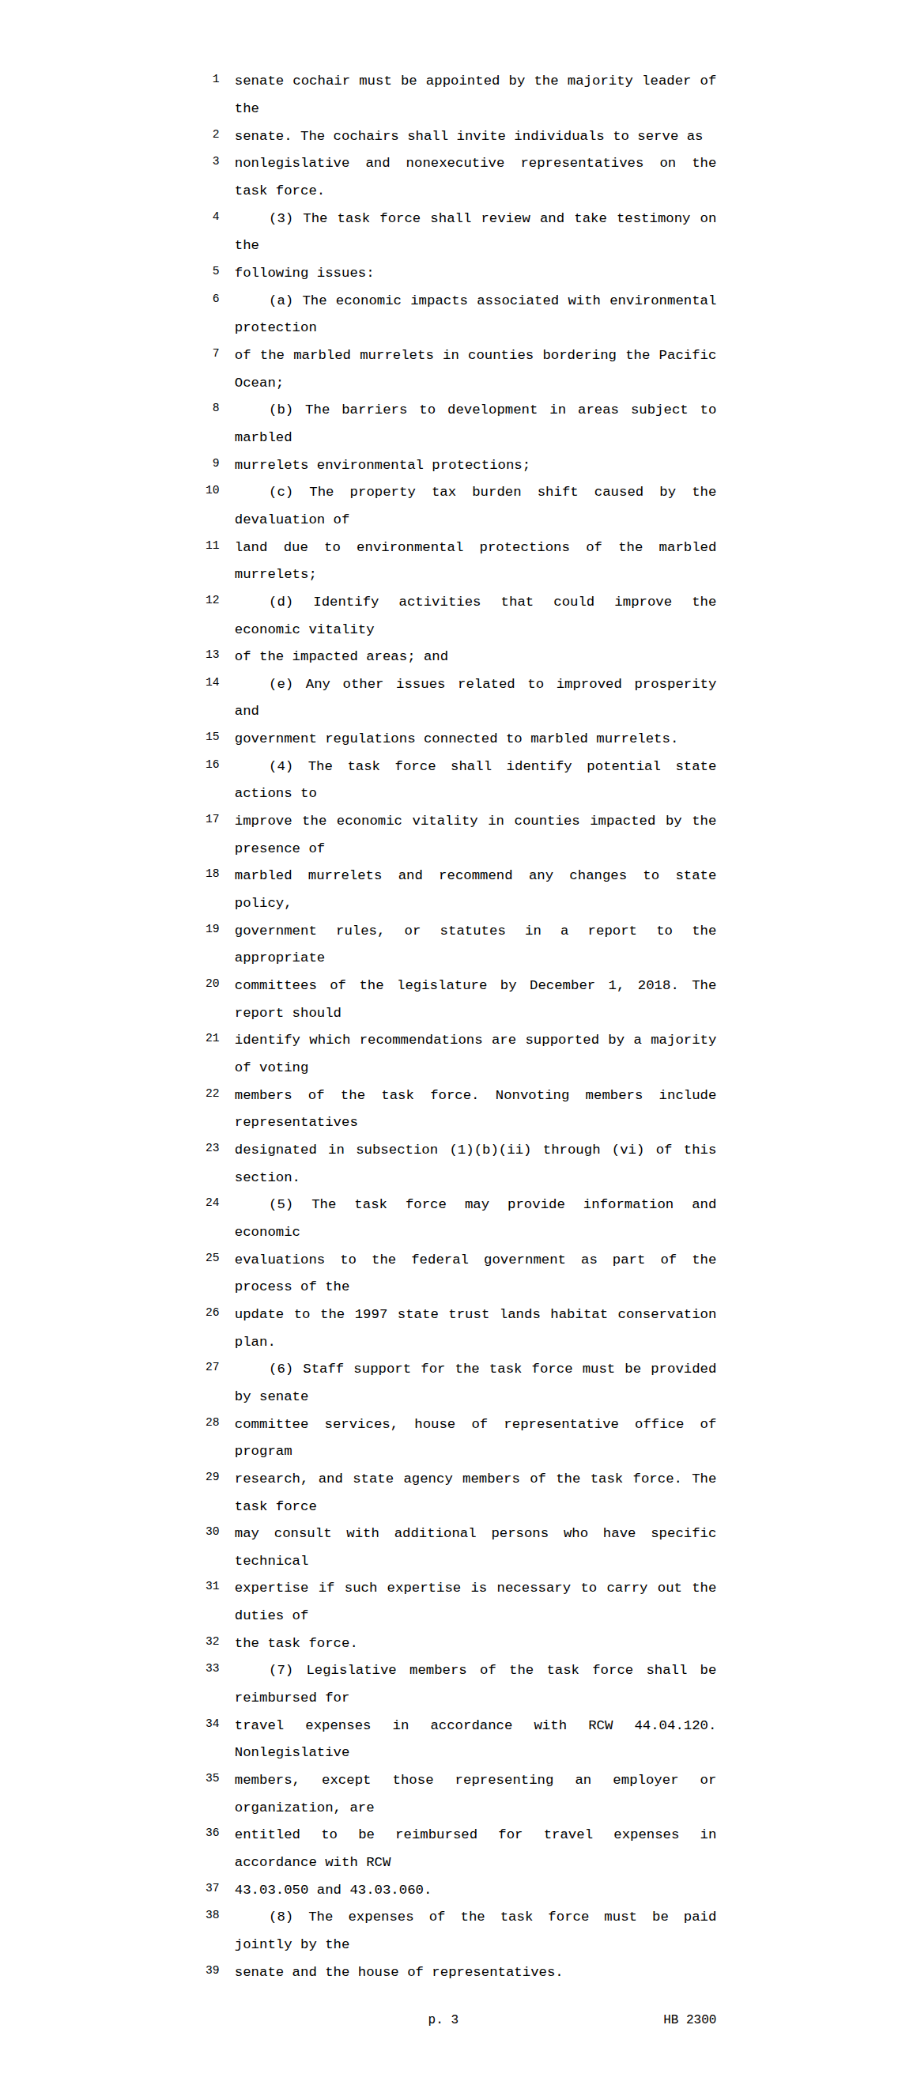senate cochair must be appointed by the majority leader of the
senate. The cochairs shall invite individuals to serve as
nonlegislative and nonexecutive representatives on the task force.
(3) The task force shall review and take testimony on the
following issues:
(a) The economic impacts associated with environmental protection
of the marbled murrelets in counties bordering the Pacific Ocean;
(b) The barriers to development in areas subject to marbled
murrelets environmental protections;
(c) The property tax burden shift caused by the devaluation of
land due to environmental protections of the marbled murrelets;
(d) Identify activities that could improve the economic vitality
of the impacted areas; and
(e) Any other issues related to improved prosperity and
government regulations connected to marbled murrelets.
(4) The task force shall identify potential state actions to
improve the economic vitality in counties impacted by the presence of
marbled murrelets and recommend any changes to state policy,
government rules, or statutes in a report to the appropriate
committees of the legislature by December 1, 2018. The report should
identify which recommendations are supported by a majority of voting
members of the task force. Nonvoting members include representatives
designated in subsection (1)(b)(ii) through (vi) of this section.
(5) The task force may provide information and economic
evaluations to the federal government as part of the process of the
update to the 1997 state trust lands habitat conservation plan.
(6) Staff support for the task force must be provided by senate
committee services, house of representative office of program
research, and state agency members of the task force. The task force
may consult with additional persons who have specific technical
expertise if such expertise is necessary to carry out the duties of
the task force.
(7) Legislative members of the task force shall be reimbursed for
travel expenses in accordance with RCW 44.04.120. Nonlegislative
members, except those representing an employer or organization, are
entitled to be reimbursed for travel expenses in accordance with RCW
43.03.050 and 43.03.060.
(8) The expenses of the task force must be paid jointly by the
senate and the house of representatives.
p. 3 HB 2300